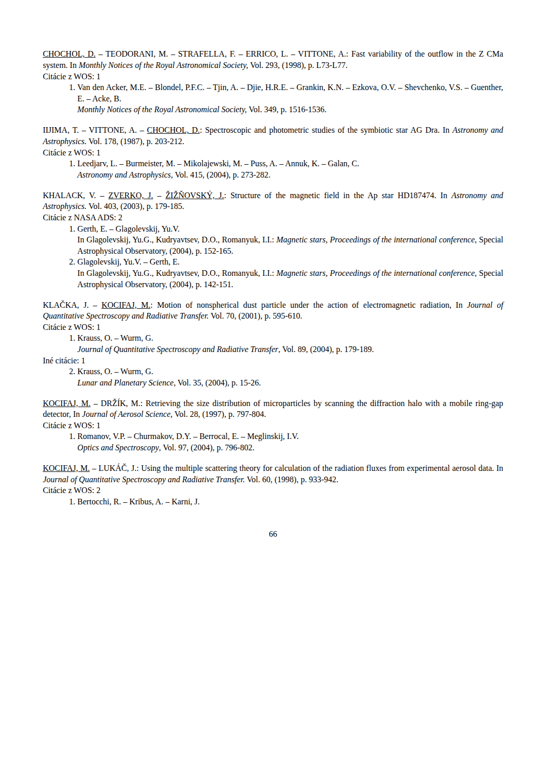CHOCHOL, D. – TEODORANI, M. – STRAFELLA, F. – ERRICO, L. – VITTONE, A.: Fast variability of the outflow in the Z CMa system. In Monthly Notices of the Royal Astronomical Society, Vol. 293, (1998), p. L73-L77.
Citácie z WOS: 1
Van den Acker, M.E. – Blondel, P.F.C. – Tjin, A. – Djie, H.R.E. – Grankin, K.N. – Ezkova, O.V. – Shevchenko, V.S. – Guenther, E. – Acke, B.
Monthly Notices of the Royal Astronomical Society, Vol. 349, p. 1516-1536.
IIJIMA, T. – VITTONE, A. – CHOCHOL, D.: Spectroscopic and photometric studies of the symbiotic star AG Dra. In Astronomy and Astrophysics. Vol. 178, (1987), p. 203-212.
Citácie z WOS: 1
Leedjarv, L. – Burmeister, M. – Mikolajewski, M. – Puss, A. – Annuk, K. – Galan, C.
Astronomy and Astrophysics, Vol. 415, (2004), p. 273-282.
KHALACK, V. – ZVERKO, J. – ŽIŽŇOVSKÝ, J.: Structure of the magnetic field in the Ap star HD187474. In Astronomy and Astrophysics. Vol. 403, (2003), p. 179-185.
Citácie z NASA ADS: 2
Gerth, E. – Glagolevskij, Yu.V.
In Glagolevskij, Yu.G., Kudryavtsev, D.O., Romanyuk, I.I.: Magnetic stars, Proceedings of the international conference, Special Astrophysical Observatory, (2004), p. 152-165.
Glagolevskij, Yu.V. – Gerth, E.
In Glagolevskij, Yu.G., Kudryavtsev, D.O., Romanyuk, I.I.: Magnetic stars, Proceedings of the international conference, Special Astrophysical Observatory, (2004), p. 142-151.
KLAČKA, J. – KOCIFAJ, M.: Motion of nonspherical dust particle under the action of electromagnetic radiation, In Journal of Quantitative Spectroscopy and Radiative Transfer. Vol. 70, (2001), p. 595-610.
Citácie z WOS: 1
Krauss, O. – Wurm, G.
Journal of Quantitative Spectroscopy and Radiative Transfer, Vol. 89, (2004), p. 179-189.
Iné citácie: 1
Krauss, O. – Wurm, G.
Lunar and Planetary Science, Vol. 35, (2004), p. 15-26.
KOCIFAJ, M. – DRŽÍK, M.: Retrieving the size distribution of microparticles by scanning the diffraction halo with a mobile ring-gap detector, In Journal of Aerosol Science, Vol. 28, (1997), p. 797-804.
Citácie z WOS: 1
Romanov, V.P. – Churmakov, D.Y. – Berrocal, E. – Meglinskij, I.V.
Optics and Spectroscopy, Vol. 97, (2004), p. 796-802.
KOCIFAJ, M. – LUKÁČ, J.: Using the multiple scattering theory for calculation of the radiation fluxes from experimental aerosol data. In Journal of Quantitative Spectroscopy and Radiative Transfer. Vol. 60, (1998), p. 933-942.
Citácie z WOS: 2
Bertocchi, R. – Kribus, A. – Karni, J.
66